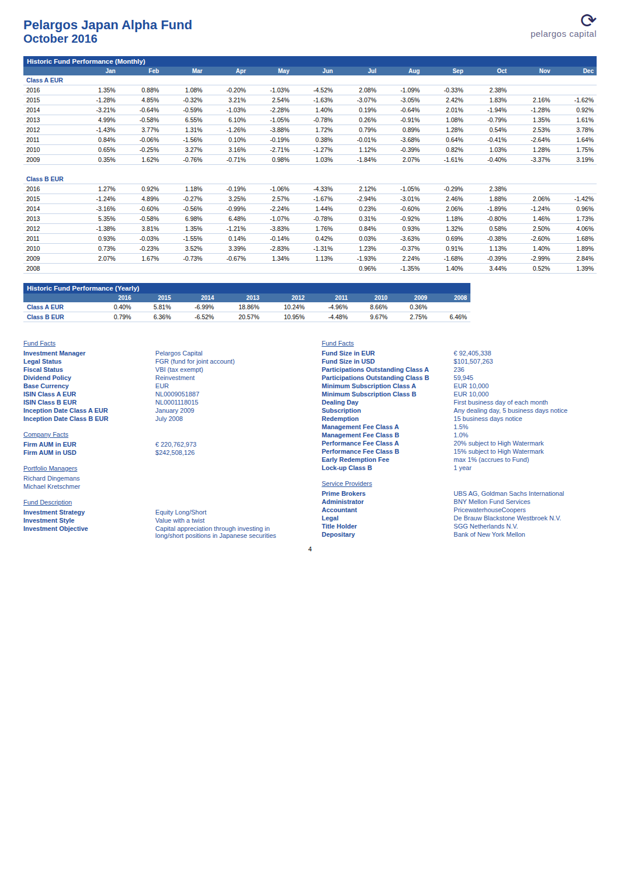Pelargos Japan Alpha Fund
October 2016
⟳
pelargos capital
Historic Fund Performance (Monthly)
| | Jan | Feb | Mar | Apr | May | Jun | Jul | Aug | Sep | Oct | Nov | Dec |
| --- | --- | --- | --- | --- | --- | --- | --- | --- | --- | --- | --- | --- |
| Class A EUR |
| 2016 | 1.35% | 0.88% | 1.08% | -0.20% | -1.03% | -4.52% | 2.08% | -1.09% | -0.33% | 2.38% | | |
| 2015 | -1.28% | 4.85% | -0.32% | 3.21% | 2.54% | -1.63% | -3.07% | -3.05% | 2.42% | 1.83% | 2.16% | -1.62% |
| 2014 | -3.21% | -0.64% | -0.59% | -1.03% | -2.28% | 1.40% | 0.19% | -0.64% | 2.01% | -1.94% | -1.28% | 0.92% |
| 2013 | 4.99% | -0.58% | 6.55% | 6.10% | -1.05% | -0.78% | 0.26% | -0.91% | 1.08% | -0.79% | 1.35% | 1.61% |
| 2012 | -1.43% | 3.77% | 1.31% | -1.26% | -3.88% | 1.72% | 0.79% | 0.89% | 1.28% | 0.54% | 2.53% | 3.78% |
| 2011 | 0.84% | -0.06% | -1.56% | 0.10% | -0.19% | 0.38% | -0.01% | -3.68% | 0.64% | -0.41% | -2.64% | 1.64% |
| 2010 | 0.65% | -0.25% | 3.27% | 3.16% | -2.71% | -1.27% | 1.12% | -0.39% | 0.82% | 1.03% | 1.28% | 1.75% |
| 2009 | 0.35% | 1.62% | -0.76% | -0.71% | 0.98% | 1.03% | -1.84% | 2.07% | -1.61% | -0.40% | -3.37% | 3.19% |
| Class B EUR | | | | | | | | | | | | |
| 2016 | 1.27% | 0.92% | 1.18% | -0.19% | -1.06% | -4.33% | 2.12% | -1.05% | -0.29% | 2.38% | | |
| 2015 | -1.24% | 4.89% | -0.27% | 3.25% | 2.57% | -1.67% | -2.94% | -3.01% | 2.46% | 1.88% | 2.06% | -1.42% |
| 2014 | -3.16% | -0.60% | -0.56% | -0.99% | -2.24% | 1.44% | 0.23% | -0.60% | 2.06% | -1.89% | -1.24% | 0.96% |
| 2013 | 5.35% | -0.58% | 6.98% | 6.48% | -1.07% | -0.78% | 0.31% | -0.92% | 1.18% | -0.80% | 1.46% | 1.73% |
| 2012 | -1.38% | 3.81% | 1.35% | -1.21% | -3.83% | 1.76% | 0.84% | 0.93% | 1.32% | 0.58% | 2.50% | 4.06% |
| 2011 | 0.93% | -0.03% | -1.55% | 0.14% | -0.14% | 0.42% | 0.03% | -3.63% | 0.69% | -0.38% | -2.60% | 1.68% |
| 2010 | 0.73% | -0.23% | 3.52% | 3.39% | -2.83% | -1.31% | 1.23% | -0.37% | 0.91% | 1.13% | 1.40% | 1.89% |
| 2009 | 2.07% | 1.67% | -0.73% | -0.67% | 1.34% | 1.13% | -1.93% | 2.24% | -1.68% | -0.39% | -2.99% | 2.84% |
| 2008 | | | | | | | 0.96% | -1.35% | 1.40% | 3.44% | 0.52% | 1.39% |
Historic Fund Performance (Yearly)
| | 2016 | 2015 | 2014 | 2013 | 2012 | 2011 | 2010 | 2009 | 2008 |
| --- | --- | --- | --- | --- | --- | --- | --- | --- | --- |
| Class A EUR | 0.40% | 5.81% | -6.99% | 18.86% | 10.24% | -4.96% | 8.66% | 0.36% | |
| Class B EUR | 0.79% | 6.36% | -6.52% | 20.57% | 10.95% | -4.48% | 9.67% | 2.75% | 6.46% |
Fund Facts
| Investment Manager | Pelargos Capital |
| Legal Status | FGR (fund for joint account) |
| Fiscal Status | VBI (tax exempt) |
| Dividend Policy | Reinvestment |
| Base Currency | EUR |
| ISIN Class A EUR | NL0009051887 |
| ISIN Class B EUR | NL0001118015 |
| Inception Date Class A EUR | January 2009 |
| Inception Date Class B EUR | July 2008 |
Company Facts
| Firm AUM in EUR | € 220,762,973 |
| Firm AUM in USD | $242,508,126 |
Portfolio Managers
| Richard Dingemans |
| Michael Kretschmer |
Fund Description
| Investment Strategy | Equity Long/Short |
| Investment Style | Value with a twist |
| Investment Objective | Capital appreciation through investing in long/short positions in Japanese securities |
Fund Facts
| Fund Size in EUR | € 92,405,338 |
| Fund Size in USD | $101,507,263 |
| Participations Outstanding Class A | 236 |
| Participations Outstanding Class B | 59,945 |
| Minimum Subscription Class A | EUR 10,000 |
| Minimum Subscription Class B | EUR 10,000 |
| Dealing Day | First business day of each month |
| Subscription | Any dealing day, 5 business days notice |
| Redemption | 15 business days notice |
| Management Fee Class A | 1.5% |
| Management Fee Class B | 1.0% |
| Performance Fee Class A | 20% subject to High Watermark |
| Performance Fee Class B | 15% subject to High Watermark |
| Early Redemption Fee | max 1% (accrues to Fund) |
| Lock-up Class B | 1 year |
Service Providers
| Prime Brokers | UBS AG, Goldman Sachs International |
| Administrator | BNY Mellon Fund Services |
| Accountant | PricewaterhouseCoopers |
| Legal | De Brauw Blackstone Westbroek N.V. |
| Title Holder | SGG Netherlands N.V. |
| Depositary | Bank of New York Mellon |
4